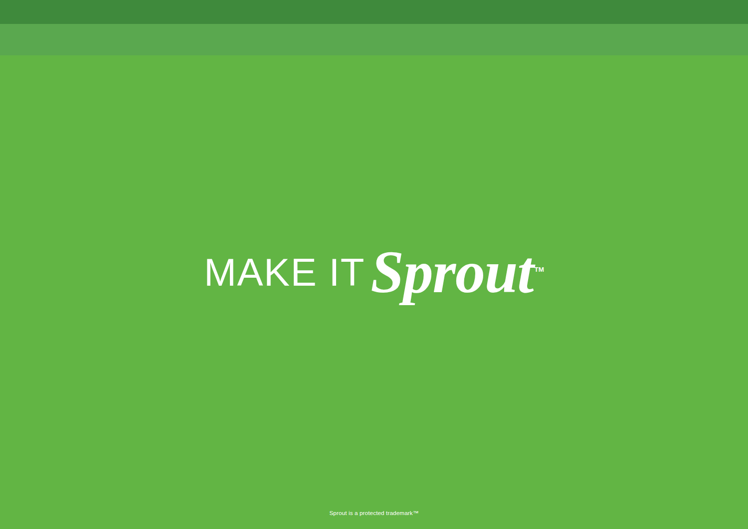Make It SproutTM
Sprout is a protected trademark™